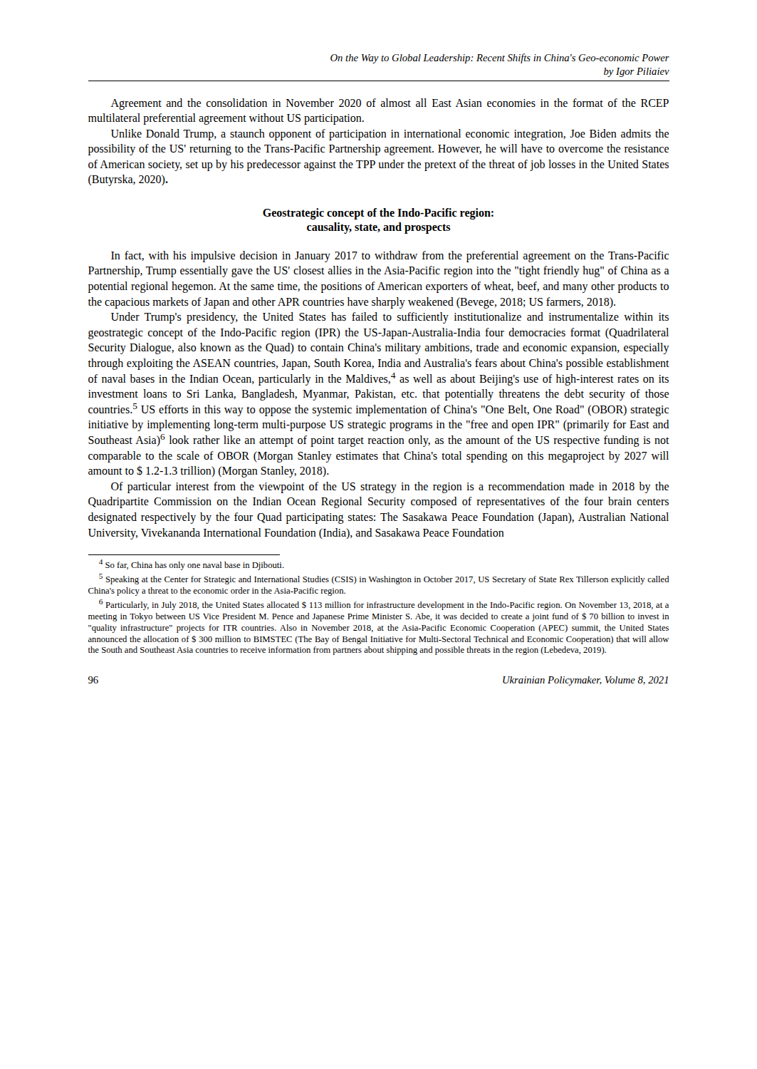On the Way to Global Leadership: Recent Shifts in China's Geo-economic Power by Igor Piliaiev
Agreement and the consolidation in November 2020 of almost all East Asian economies in the format of the RCEP multilateral preferential agreement without US participation.
Unlike Donald Trump, a staunch opponent of participation in international economic integration, Joe Biden admits the possibility of the US' returning to the Trans-Pacific Partnership agreement. However, he will have to overcome the resistance of American society, set up by his predecessor against the TPP under the pretext of the threat of job losses in the United States (Butyrska, 2020).
Geostrategic concept of the Indo-Pacific region:
causality, state, and prospects
In fact, with his impulsive decision in January 2017 to withdraw from the preferential agreement on the Trans-Pacific Partnership, Trump essentially gave the US' closest allies in the Asia-Pacific region into the "tight friendly hug" of China as a potential regional hegemon. At the same time, the positions of American exporters of wheat, beef, and many other products to the capacious markets of Japan and other APR countries have sharply weakened (Bevege, 2018; US farmers, 2018).
Under Trump's presidency, the United States has failed to sufficiently institutionalize and instrumentalize within its geostrategic concept of the Indo-Pacific region (IPR) the US-Japan-Australia-India four democracies format (Quadrilateral Security Dialogue, also known as the Quad) to contain China's military ambitions, trade and economic expansion, especially through exploiting the ASEAN countries, Japan, South Korea, India and Australia's fears about China's possible establishment of naval bases in the Indian Ocean, particularly in the Maldives,4 as well as about Beijing's use of high-interest rates on its investment loans to Sri Lanka, Bangladesh, Myanmar, Pakistan, etc. that potentially threatens the debt security of those countries.5 US efforts in this way to oppose the systemic implementation of China's "One Belt, One Road" (OBOR) strategic initiative by implementing long-term multi-purpose US strategic programs in the "free and open IPR" (primarily for East and Southeast Asia)6 look rather like an attempt of point target reaction only, as the amount of the US respective funding is not comparable to the scale of OBOR (Morgan Stanley estimates that China's total spending on this megaproject by 2027 will amount to $ 1.2-1.3 trillion) (Morgan Stanley, 2018).
Of particular interest from the viewpoint of the US strategy in the region is a recommendation made in 2018 by the Quadripartite Commission on the Indian Ocean Regional Security composed of representatives of the four brain centers designated respectively by the four Quad participating states: The Sasakawa Peace Foundation (Japan), Australian National University, Vivekananda International Foundation (India), and Sasakawa Peace Foundation
4 So far, China has only one naval base in Djibouti.
5 Speaking at the Center for Strategic and International Studies (CSIS) in Washington in October 2017, US Secretary of State Rex Tillerson explicitly called China's policy a threat to the economic order in the Asia-Pacific region.
6 Particularly, in July 2018, the United States allocated $ 113 million for infrastructure development in the Indo-Pacific region. On November 13, 2018, at a meeting in Tokyo between US Vice President M. Pence and Japanese Prime Minister S. Abe, it was decided to create a joint fund of $ 70 billion to invest in "quality infrastructure" projects for ITR countries. Also in November 2018, at the Asia-Pacific Economic Cooperation (APEC) summit, the United States announced the allocation of $ 300 million to BIMSTEC (The Bay of Bengal Initiative for Multi-Sectoral Technical and Economic Cooperation) that will allow the South and Southeast Asia countries to receive information from partners about shipping and possible threats in the region (Lebedeva, 2019).
96 Ukrainian Policymaker, Volume 8, 2021